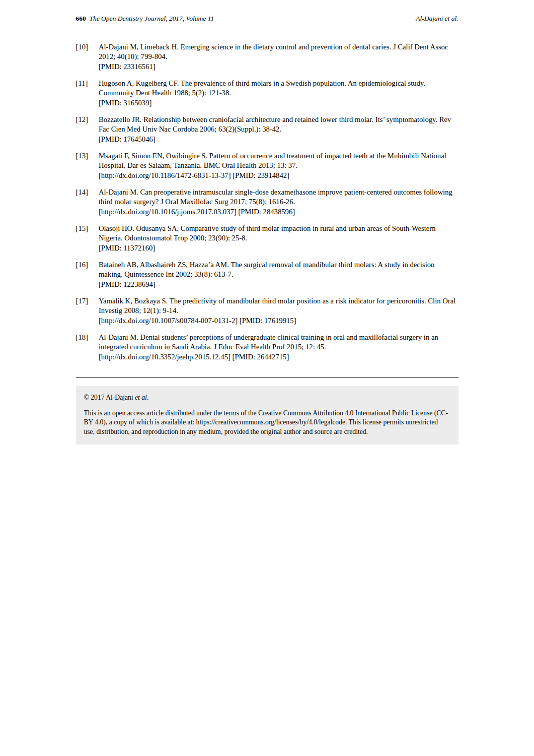660 The Open Dentistry Journal, 2017, Volume 11
Al-Dajani et al.
[10] Al-Dajani M, Limeback H. Emerging science in the dietary control and prevention of dental caries. J Calif Dent Assoc 2012; 40(10): 799-804. [PMID: 23316561]
[11] Hugoson A, Kugelberg CF. The prevalence of third molars in a Swedish population. An epidemiological study. Community Dent Health 1988; 5(2): 121-38. [PMID: 3165039]
[12] Bozzatello JR. Relationship between craniofacial architecture and retained lower third molar. Its’ symptomatology. Rev Fac Cien Med Univ Nac Cordoba 2006; 63(2)(Suppl.): 38-42. [PMID: 17645046]
[13] Msagati F, Simon EN, Owibingire S. Pattern of occurrence and treatment of impacted teeth at the Muhimbili National Hospital, Dar es Salaam, Tanzania. BMC Oral Health 2013; 13: 37. [http://dx.doi.org/10.1186/1472-6831-13-37] [PMID: 23914842]
[14] Al-Dajani M. Can preoperative intramuscular single-dose dexamethasone improve patient-centered outcomes following third molar surgery? J Oral Maxillofac Surg 2017; 75(8): 1616-26. [http://dx.doi.org/10.1016/j.joms.2017.03.037] [PMID: 28438596]
[15] Olasoji HO, Odusanya SA. Comparative study of third molar impaction in rural and urban areas of South-Western Nigeria. Odontostomatol Trop 2000; 23(90): 25-8. [PMID: 11372160]
[16] Bataineh AB, Albashaireh ZS, Hazza’a AM. The surgical removal of mandibular third molars: A study in decision making. Quintessence Int 2002; 33(8): 613-7. [PMID: 12238694]
[17] Yamalik K, Bozkaya S. The predictivity of mandibular third molar position as a risk indicator for pericoronitis. Clin Oral Investig 2008; 12(1): 9-14. [http://dx.doi.org/10.1007/s00784-007-0131-2] [PMID: 17619915]
[18] Al-Dajani M. Dental students’ perceptions of undergraduate clinical training in oral and maxillofacial surgery in an integrated curriculum in Saudi Arabia. J Educ Eval Health Prof 2015; 12: 45. [http://dx.doi.org/10.3352/jeehp.2015.12.45] [PMID: 26442715]
© 2017 Al-Dajani et al.
This is an open access article distributed under the terms of the Creative Commons Attribution 4.0 International Public License (CC-BY 4.0), a copy of which is available at: https://creativecommons.org/licenses/by/4.0/legalcode. This license permits unrestricted use, distribution, and reproduction in any medium, provided the original author and source are credited.